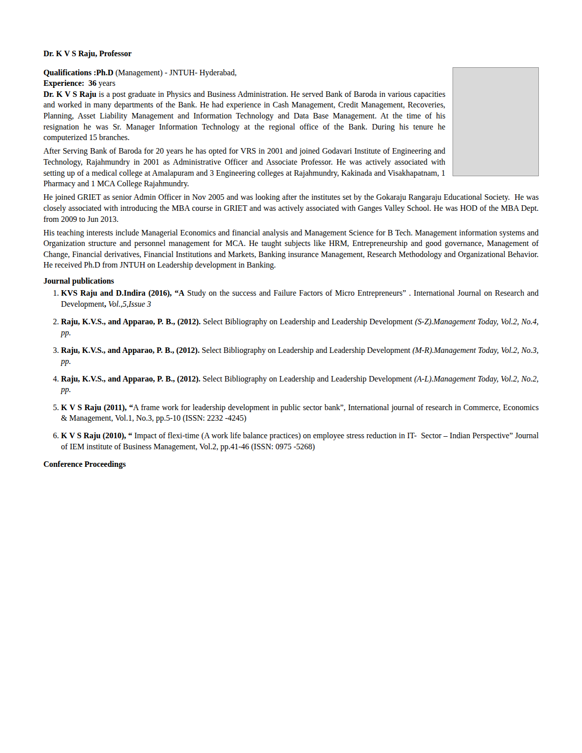Dr. K V S Raju, Professor
Qualifications :Ph.D (Management) - JNTUH- Hyderabad,
Experience: 36 years
Dr. K V S Raju is a post graduate in Physics and Business Administration. He served Bank of Baroda in various capacities and worked in many departments of the Bank. He had experience in Cash Management, Credit Management, Recoveries, Planning, Asset Liability Management and Information Technology and Data Base Management. At the time of his resignation he was Sr. Manager Information Technology at the regional office of the Bank. During his tenure he computerized 15 branches.
After Serving Bank of Baroda for 20 years he has opted for VRS in 2001 and joined Godavari Institute of Engineering and Technology, Rajahmundry in 2001 as Administrative Officer and Associate Professor. He was actively associated with setting up of a medical college at Amalapuram and 3 Engineering colleges at Rajahmundry, Kakinada and Visakhapatnam, 1 Pharmacy and 1 MCA College Rajahmundry.
He joined GRIET as senior Admin Officer in Nov 2005 and was looking after the institutes set by the Gokaraju Rangaraju Educational Society. He was closely associated with introducing the MBA course in GRIET and was actively associated with Ganges Valley School. He was HOD of the MBA Dept. from 2009 to Jun 2013.
His teaching interests include Managerial Economics and financial analysis and Management Science for B Tech. Management information systems and Organization structure and personnel management for MCA. He taught subjects like HRM, Entrepreneurship and good governance, Management of Change, Financial derivatives, Financial Institutions and Markets, Banking insurance Management, Research Methodology and Organizational Behavior. He received Ph.D from JNTUH on Leadership development in Banking.
Journal publications
KVS Raju and D.Indira (2016), “A Study on the success and Failure Factors of Micro Entrepreneurs” . International Journal on Research and Development, Vol.,5,Issue 3
Raju, K.V.S., and Apparao, P. B., (2012). Select Bibliography on Leadership and Leadership Development (S-Z).Management Today, Vol.2, No.4, pp.
Raju, K.V.S., and Apparao, P. B., (2012). Select Bibliography on Leadership and Leadership Development (M-R).Management Today, Vol.2, No.3, pp.
Raju, K.V.S., and Apparao, P. B., (2012). Select Bibliography on Leadership and Leadership Development (A-L).Management Today, Vol.2, No.2, pp.
K V S Raju (2011), “A frame work for leadership development in public sector bank”, International journal of research in Commerce, Economics & Management, Vol.1, No.3, pp.5-10 (ISSN: 2232 -4245)
K V S Raju (2010), “ Impact of flexi-time (A work life balance practices) on employee stress reduction in IT- Sector – Indian Perspective” Journal of IEM institute of Business Management, Vol.2, pp.41-46 (ISSN: 0975 -5268)
Conference Proceedings